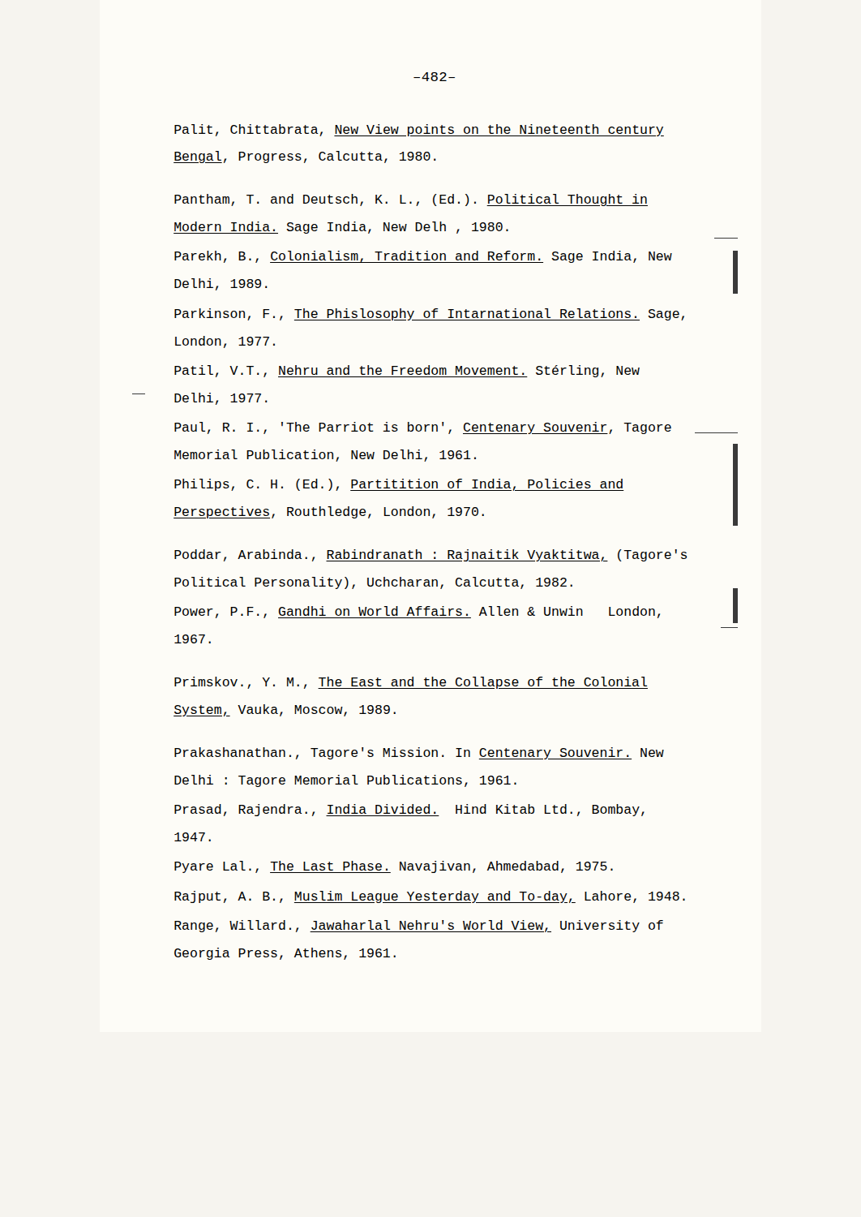–482–
Palit, Chittabrata, New View points on the Nineteenth century Bengal, Progress, Calcutta, 1980.
Pantham, T. and Deutsch, K. L., (Ed.). Political Thought in Modern India. Sage India, New Delh , 1980.
Parekh, B., Colonialism, Tradition and Reform. Sage India, New Delhi, 1989.
Parkinson, F., The Phislosophy of Intarnational Relations. Sage, London, 1977.
Patil, V.T., Nehru and the Freedom Movement. Stérling, New Delhi, 1977.
Paul, R. I., 'The Parriot is born', Centenary Souvenir, Tagore Memorial Publication, New Delhi, 1961.
Philips, C. H. (Ed.), Partitition of India, Policies and Perspectives, Routhledge, London, 1970.
Poddar, Arabinda., Rabindranath : Rajnaitik Vyaktitwa, (Tagore's Political Personality), Uchcharan, Calcutta, 1982.
Power, P.F., Gandhi on World Affairs. Allen & Unwin London, 1967.
Primskov., Y. M., The East and the Collapse of the Colonial System, Vauka, Moscow, 1989.
Prakashanathan., Tagore's Mission. In Centenary Souvenir. New Delhi : Tagore Memorial Publications, 1961.
Prasad, Rajendra., India Divided. Hind Kitab Ltd., Bombay, 1947.
Pyare Lal., The Last Phase. Navajivan, Ahmedabad, 1975.
Rajput, A. B., Muslim League Yesterday and To-day, Lahore, 1948.
Range, Willard., Jawaharlal Nehru's World View, University of Georgia Press, Athens, 1961.